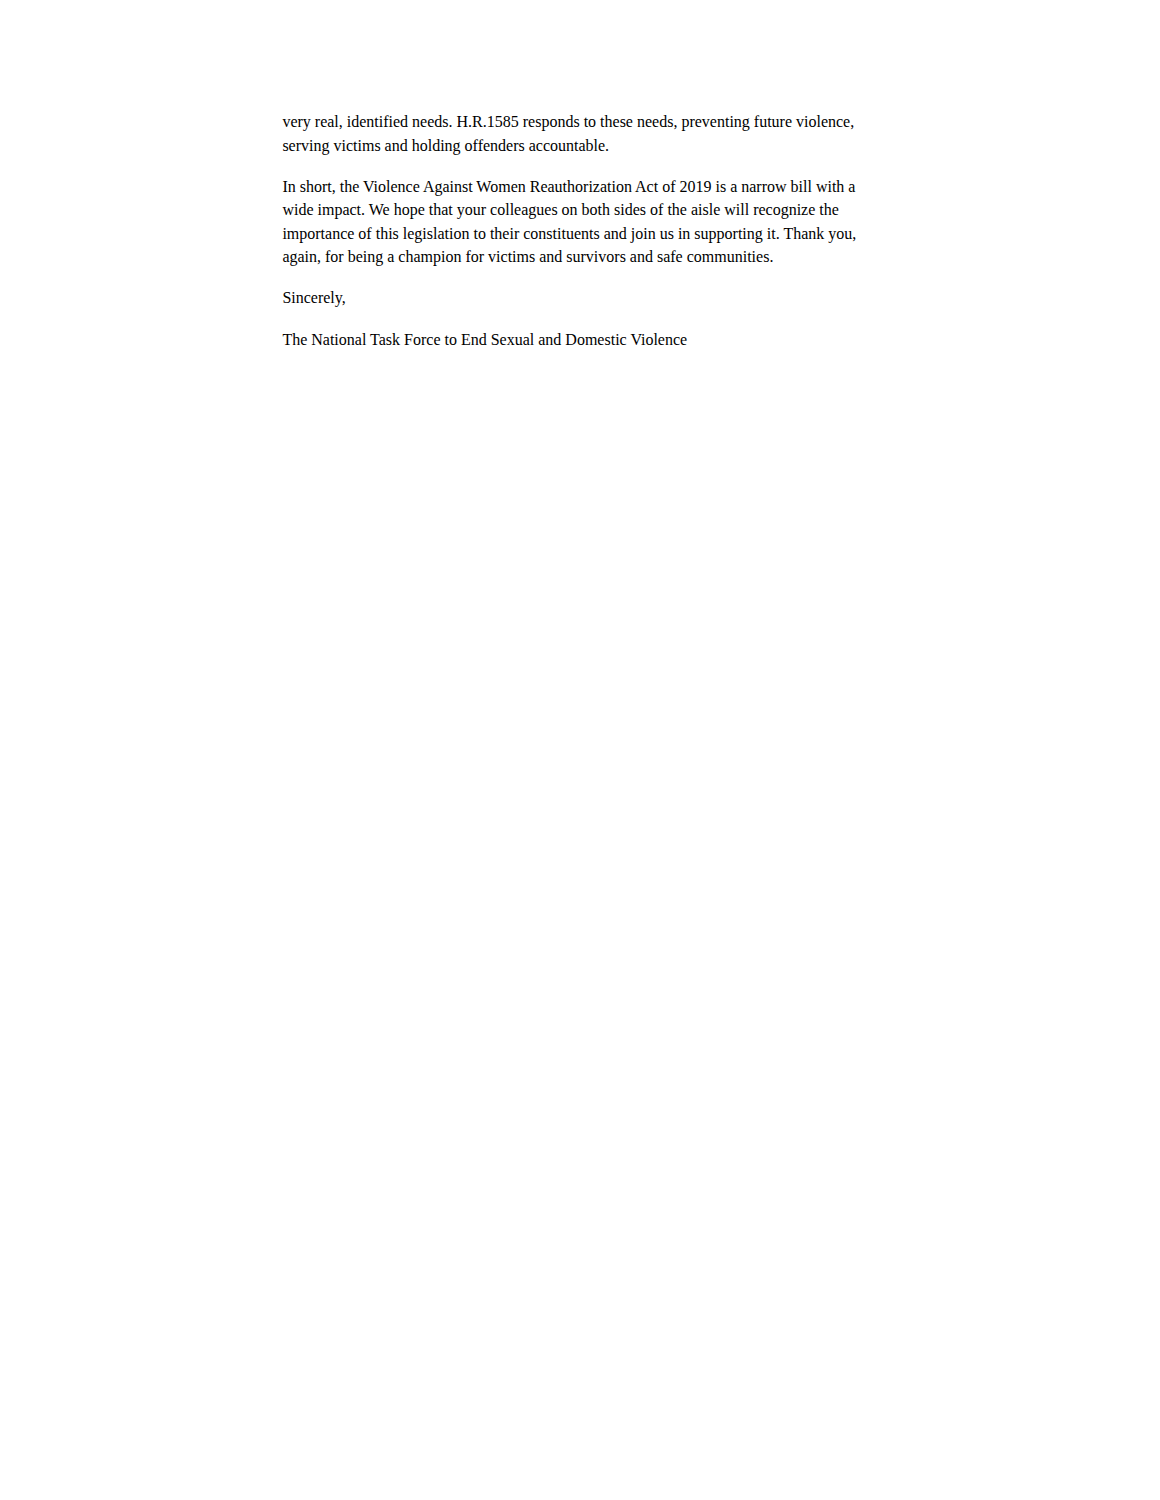very real, identified needs. H.R.1585 responds to these needs, preventing future violence, serving victims and holding offenders accountable.
In short, the Violence Against Women Reauthorization Act of 2019 is a narrow bill with a wide impact. We hope that your colleagues on both sides of the aisle will recognize the importance of this legislation to their constituents and join us in supporting it. Thank you, again, for being a champion for victims and survivors and safe communities.
Sincerely,
The National Task Force to End Sexual and Domestic Violence